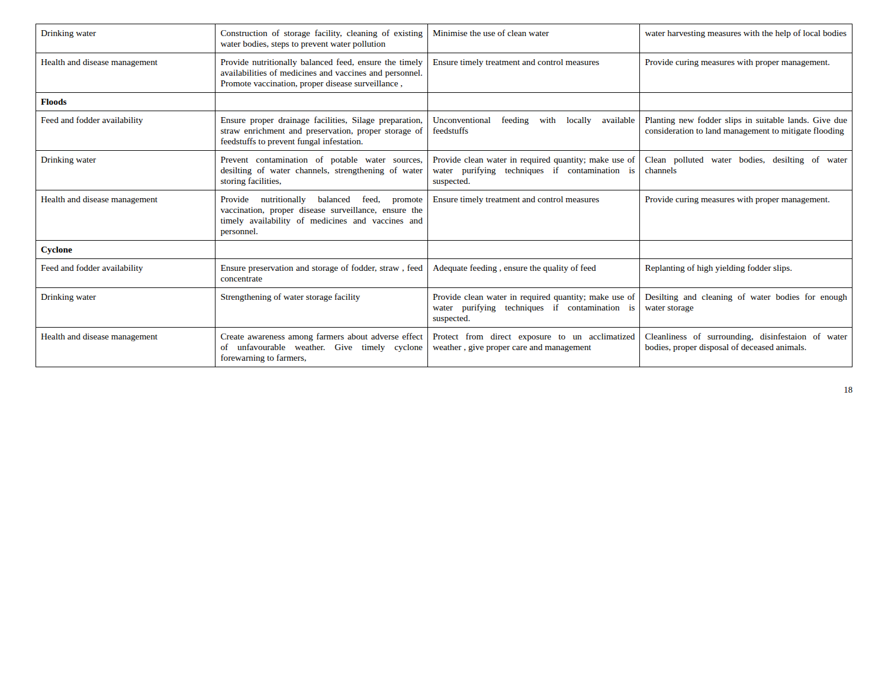| Drinking water | Construction of storage facility, cleaning of existing water bodies, steps to prevent water pollution | Minimise the use of clean water | water harvesting measures with the help of local bodies |
| Health and disease management | Provide nutritionally balanced feed, ensure the timely availabilities of medicines and vaccines and personnel. Promote vaccination, proper disease surveillance , | Ensure timely treatment and control measures | Provide curing measures with proper management. |
| Floods | | | |
| Feed and fodder availability | Ensure proper drainage facilities, Silage preparation, straw enrichment and preservation, proper storage of feedstuffs to prevent fungal infestation. | Unconventional feeding with locally available feedstuffs | Planting new fodder slips in suitable lands. Give due consideration to land management to mitigate flooding |
| Drinking water | Prevent contamination of potable water sources, desilting of water channels, strengthening of water storing facilities, | Provide clean water in required quantity; make use of water purifying techniques if contamination is suspected. | Clean polluted water bodies, desilting of water channels |
| Health and disease management | Provide nutritionally balanced feed, promote vaccination, proper disease surveillance, ensure the timely availability of medicines and vaccines and personnel. | Ensure timely treatment and control measures | Provide curing measures with proper management. |
| Cyclone | | | |
| Feed and fodder availability | Ensure preservation and storage of fodder, straw , feed concentrate | Adequate feeding , ensure the quality of feed | Replanting of high yielding fodder slips. |
| Drinking water | Strengthening of water storage facility | Provide clean water in required quantity; make use of water purifying techniques if contamination is suspected. | Desilting and cleaning of water bodies for enough water storage |
| Health and disease management | Create awareness among farmers about adverse effect of unfavourable weather. Give timely cyclone forewarning to farmers, | Protect from direct exposure to un acclimatized weather , give proper care and management | Cleanliness of surrounding, disinfestaion of water bodies, proper disposal of deceased animals. |
18